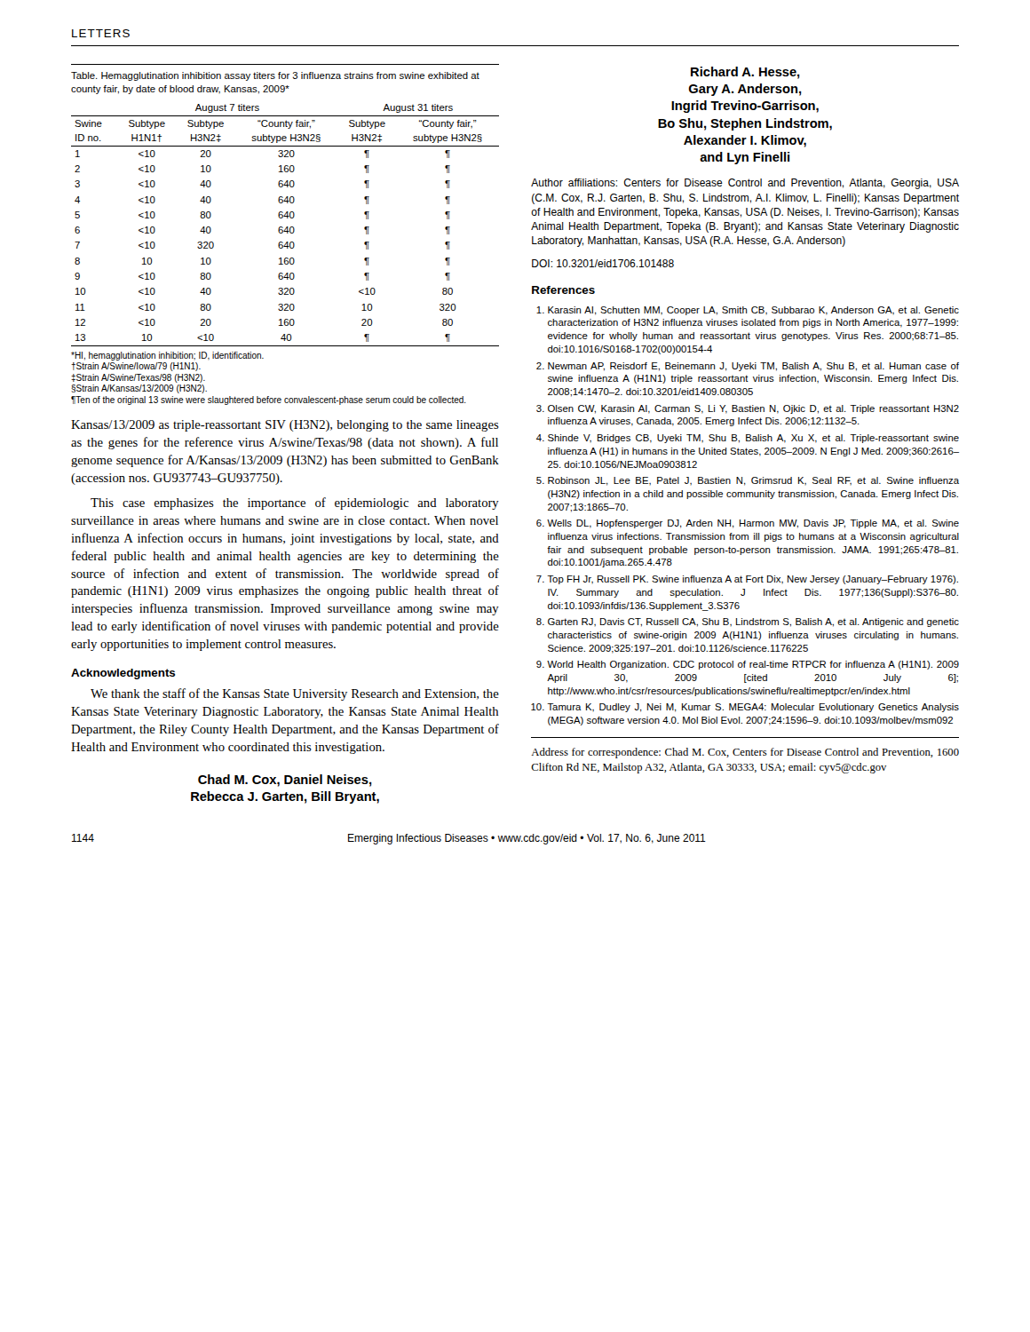LETTERS
Table. Hemagglutination inhibition assay titers for 3 influenza strains from swine exhibited at county fair, by date of blood draw, Kansas, 2009*
| | August 7 titers | August 31 titers |
| --- | --- | --- |
| Swine ID no. | Subtype H1N1† | Subtype H3N2‡ | “County fair,” subtype H3N2§ | Subtype H3N2‡ | “County fair,” subtype H3N2§ |
| 1 | <10 | 20 | 320 | ¶ | ¶ |
| 2 | <10 | 10 | 160 | ¶ | ¶ |
| 3 | <10 | 40 | 640 | ¶ | ¶ |
| 4 | <10 | 40 | 640 | ¶ | ¶ |
| 5 | <10 | 80 | 640 | ¶ | ¶ |
| 6 | <10 | 40 | 640 | ¶ | ¶ |
| 7 | <10 | 320 | 640 | ¶ | ¶ |
| 8 | 10 | 10 | 160 | ¶ | ¶ |
| 9 | <10 | 80 | 640 | ¶ | ¶ |
| 10 | <10 | 40 | 320 | <10 | 80 |
| 11 | <10 | 80 | 320 | 10 | 320 |
| 12 | <10 | 20 | 160 | 20 | 80 |
| 13 | 10 | <10 | 40 | ¶ | ¶ |
*HI, hemagglutination inhibition; ID, identification.
†Strain A/Swine/Iowa/79 (H1N1).
‡Strain A/Swine/Texas/98 (H3N2).
§Strain A/Kansas/13/2009 (H3N2).
¶Ten of the original 13 swine were slaughtered before convalescent-phase serum could be collected.
Kansas/13/2009 as triple-reassortant SIV (H3N2), belonging to the same lineages as the genes for the reference virus A/swine/Texas/98 (data not shown). A full genome sequence for A/Kansas/13/2009 (H3N2) has been submitted to GenBank (accession nos. GU937743–GU937750).
This case emphasizes the importance of epidemiologic and laboratory surveillance in areas where humans and swine are in close contact. When novel influenza A infection occurs in humans, joint investigations by local, state, and federal public health and animal health agencies are key to determining the source of infection and extent of transmission. The worldwide spread of pandemic (H1N1) 2009 virus emphasizes the ongoing public health threat of interspecies influenza transmission. Improved surveillance among swine may lead to early identification of novel viruses with pandemic potential and provide early opportunities to implement control measures.
Acknowledgments
We thank the staff of the Kansas State University Research and Extension, the Kansas State Veterinary Diagnostic Laboratory, the Kansas State Animal Health Department, the Riley County Health Department, and the Kansas Department of Health and Environment who coordinated this investigation.
Chad M. Cox, Daniel Neises,
Rebecca J. Garten, Bill Bryant,
Richard A. Hesse,
Gary A. Anderson,
Ingrid Trevino-Garrison,
Bo Shu, Stephen Lindstrom,
Alexander I. Klimov,
and Lyn Finelli
Author affiliations: Centers for Disease Control and Prevention, Atlanta, Georgia, USA (C.M. Cox, R.J. Garten, B. Shu, S. Lindstrom, A.I. Klimov, L. Finelli); Kansas Department of Health and Environment, Topeka, Kansas, USA (D. Neises, I. Trevino-Garrison); Kansas Animal Health Department, Topeka (B. Bryant); and Kansas State Veterinary Diagnostic Laboratory, Manhattan, Kansas, USA (R.A. Hesse, G.A. Anderson)
DOI: 10.3201/eid1706.101488
References
Karasin AI, Schutten MM, Cooper LA, Smith CB, Subbarao K, Anderson GA, et al. Genetic characterization of H3N2 influenza viruses isolated from pigs in North America, 1977–1999: evidence for wholly human and reassortant virus genotypes. Virus Res. 2000;68:71–85. doi:10.1016/S0168-1702(00)00154-4
Newman AP, Reisdorf E, Beinemann J, Uyeki TM, Balish A, Shu B, et al. Human case of swine influenza A (H1N1) triple reassortant virus infection, Wisconsin. Emerg Infect Dis. 2008;14:1470–2. doi:10.3201/eid1409.080305
Olsen CW, Karasin AI, Carman S, Li Y, Bastien N, Ojkic D, et al. Triple reassortant H3N2 influenza A viruses, Canada, 2005. Emerg Infect Dis. 2006;12:1132–5.
Shinde V, Bridges CB, Uyeki TM, Shu B, Balish A, Xu X, et al. Triple-reassortant swine influenza A (H1) in humans in the United States, 2005–2009. N Engl J Med. 2009;360:2616–25. doi:10.1056/NEJMoa0903812
Robinson JL, Lee BE, Patel J, Bastien N, Grimsrud K, Seal RF, et al. Swine influenza (H3N2) infection in a child and possible community transmission, Canada. Emerg Infect Dis. 2007;13:1865–70.
Wells DL, Hopfensperger DJ, Arden NH, Harmon MW, Davis JP, Tipple MA, et al. Swine influenza virus infections. Transmission from ill pigs to humans at a Wisconsin agricultural fair and subsequent probable person-to-person transmission. JAMA. 1991;265:478–81. doi:10.1001/jama.265.4.478
Top FH Jr, Russell PK. Swine influenza A at Fort Dix, New Jersey (January–February 1976). IV. Summary and speculation. J Infect Dis. 1977;136(Suppl):S376–80. doi:10.1093/infdis/136.Supplement_3.S376
Garten RJ, Davis CT, Russell CA, Shu B, Lindstrom S, Balish A, et al. Antigenic and genetic characteristics of swine-origin 2009 A(H1N1) influenza viruses circulating in humans. Science. 2009;325:197–201. doi:10.1126/science.1176225
World Health Organization. CDC protocol of real-time RTPCR for influenza A (H1N1). 2009 April 30, 2009 [cited 2010 July 6]; http://www.who.int/csr/resources/publications/swineflu/realtimeptpcr/en/index.html
Tamura K, Dudley J, Nei M, Kumar S. MEGA4: Molecular Evolutionary Genetics Analysis (MEGA) software version 4.0. Mol Biol Evol. 2007;24:1596–9. doi:10.1093/molbev/msm092
Address for correspondence: Chad M. Cox, Centers for Disease Control and Prevention, 1600 Clifton Rd NE, Mailstop A32, Atlanta, GA 30333, USA; email: cyv5@cdc.gov
1144
Emerging Infectious Diseases • www.cdc.gov/eid • Vol. 17, No. 6, June 2011